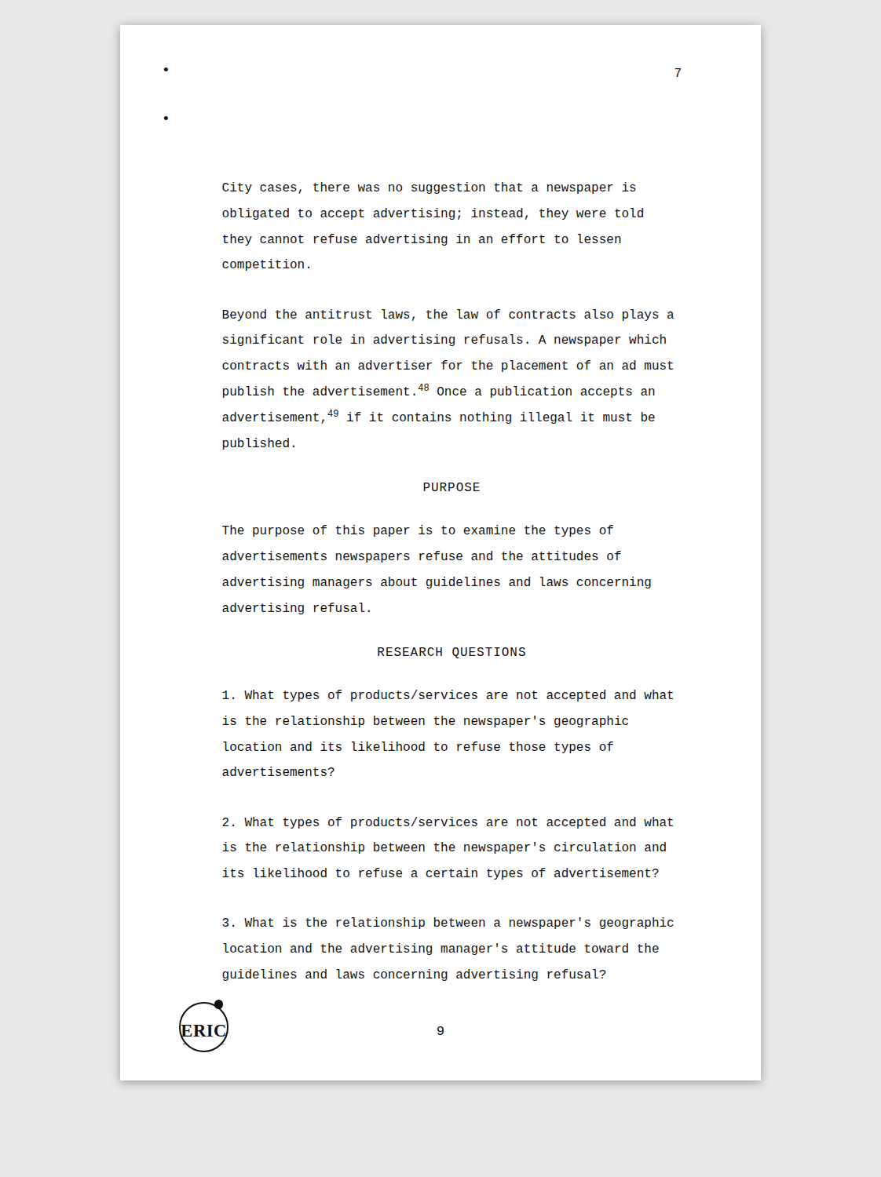7
• • • •
City cases, there was no suggestion that a newspaper is obligated to accept advertising; instead, they were told they cannot refuse advertising in an effort to lessen competition.
Beyond the antitrust laws, the law of contracts also plays a significant role in advertising refusals. A newspaper which contracts with an advertiser for the placement of an ad must publish the advertisement.48 Once a publication accepts an advertisement,49 if it contains nothing illegal it must be published.
PURPOSE
The purpose of this paper is to examine the types of advertisements newspapers refuse and the attitudes of advertising managers about guidelines and laws concerning advertising refusal.
RESEARCH QUESTIONS
1. What types of products/services are not accepted and what is the relationship between the newspaper's geographic location and its likelihood to refuse those types of advertisements?
2. What types of products/services are not accepted and what is the relationship between the newspaper's circulation and its likelihood to refuse a certain types of advertisement?
3. What is the relationship between a newspaper's geographic location and the advertising manager's attitude toward the guidelines and laws concerning advertising refusal?
ERIC
Full Text Provided by ERIC
9